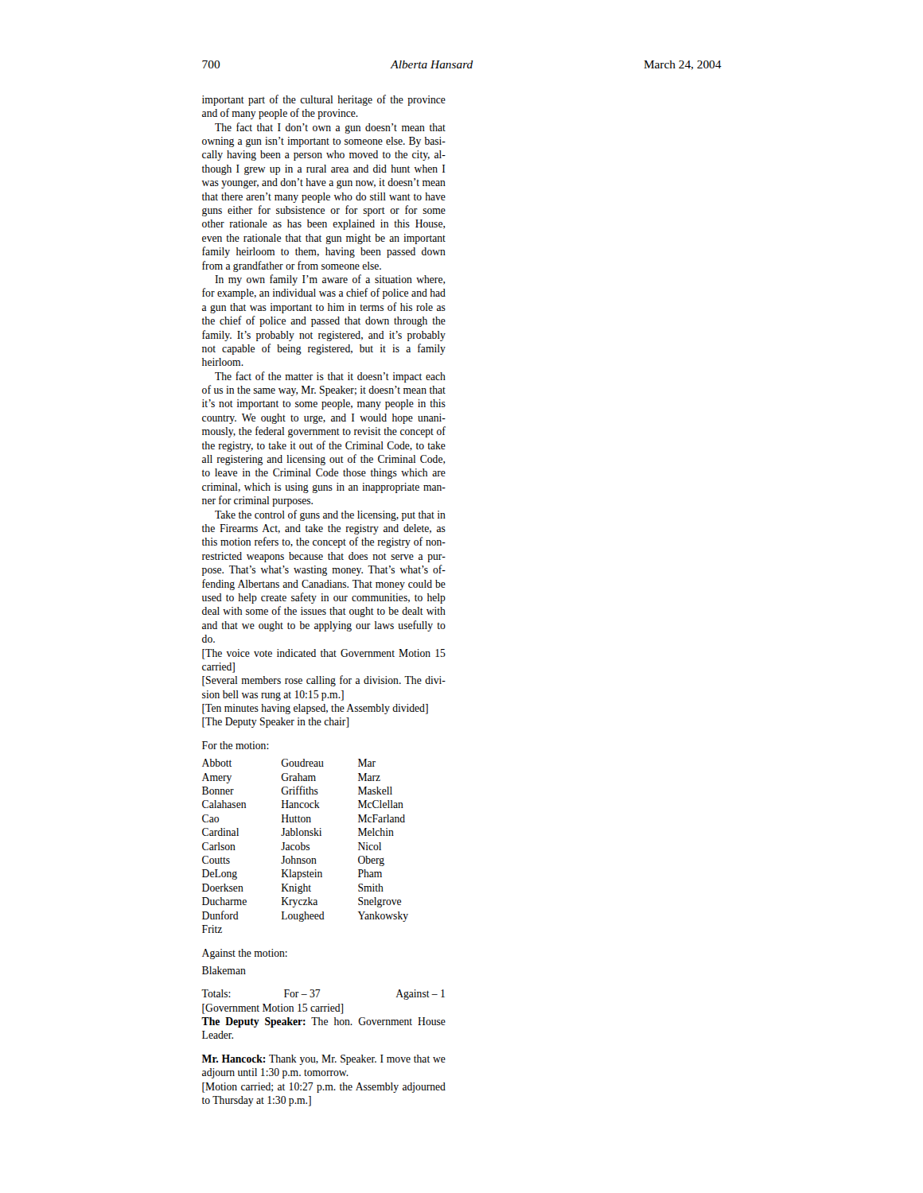700
Alberta Hansard
March 24, 2004
important part of the cultural heritage of the province and of many people of the province.
The fact that I don’t own a gun doesn’t mean that owning a gun isn’t important to someone else. By basically having been a person who moved to the city, although I grew up in a rural area and did hunt when I was younger, and don’t have a gun now, it doesn’t mean that there aren’t many people who do still want to have guns either for subsistence or for sport or for some other rationale as has been explained in this House, even the rationale that that gun might be an important family heirloom to them, having been passed down from a grandfather or from someone else.
In my own family I’m aware of a situation where, for example, an individual was a chief of police and had a gun that was important to him in terms of his role as the chief of police and passed that down through the family. It’s probably not registered, and it’s probably not capable of being registered, but it is a family heirloom.
The fact of the matter is that it doesn’t impact each of us in the same way, Mr. Speaker; it doesn’t mean that it’s not important to some people, many people in this country. We ought to urge, and I would hope unanimously, the federal government to revisit the concept of the registry, to take it out of the Criminal Code, to take all registering and licensing out of the Criminal Code, to leave in the Criminal Code those things which are criminal, which is using guns in an inappropriate manner for criminal purposes.
Take the control of guns and the licensing, put that in the Firearms Act, and take the registry and delete, as this motion refers to, the concept of the registry of nonrestricted weapons because that does not serve a purpose. That’s what’s wasting money. That’s what’s offending Albertans and Canadians. That money could be used to help create safety in our communities, to help deal with some of the issues that ought to be dealt with and that we ought to be applying our laws usefully to do.
[The voice vote indicated that Government Motion 15 carried]
[Several members rose calling for a division. The division bell was rung at 10:15 p.m.]
[Ten minutes having elapsed, the Assembly divided]
[The Deputy Speaker in the chair]
For the motion:
| Abbott | Goudreau | Mar |
| Amery | Graham | Marz |
| Bonner | Griffiths | Maskell |
| Calahasen | Hancock | McClellan |
| Cao | Hutton | McFarland |
| Cardinal | Jablonski | Melchin |
| Carlson | Jacobs | Nicol |
| Coutts | Johnson | Oberg |
| DeLong | Klapstein | Pham |
| Doerksen | Knight | Smith |
| Ducharme | Kryczka | Snelgrove |
| Dunford | Lougheed | Yankowsky |
| Fritz | | |
Against the motion:
| Blakeman | | |
| Totals: | For – 37 | Against – 1 |
[Government Motion 15 carried]
The Deputy Speaker: The hon. Government House Leader.
Mr. Hancock: Thank you, Mr. Speaker. I move that we adjourn until 1:30 p.m. tomorrow.
[Motion carried; at 10:27 p.m. the Assembly adjourned to Thursday at 1:30 p.m.]